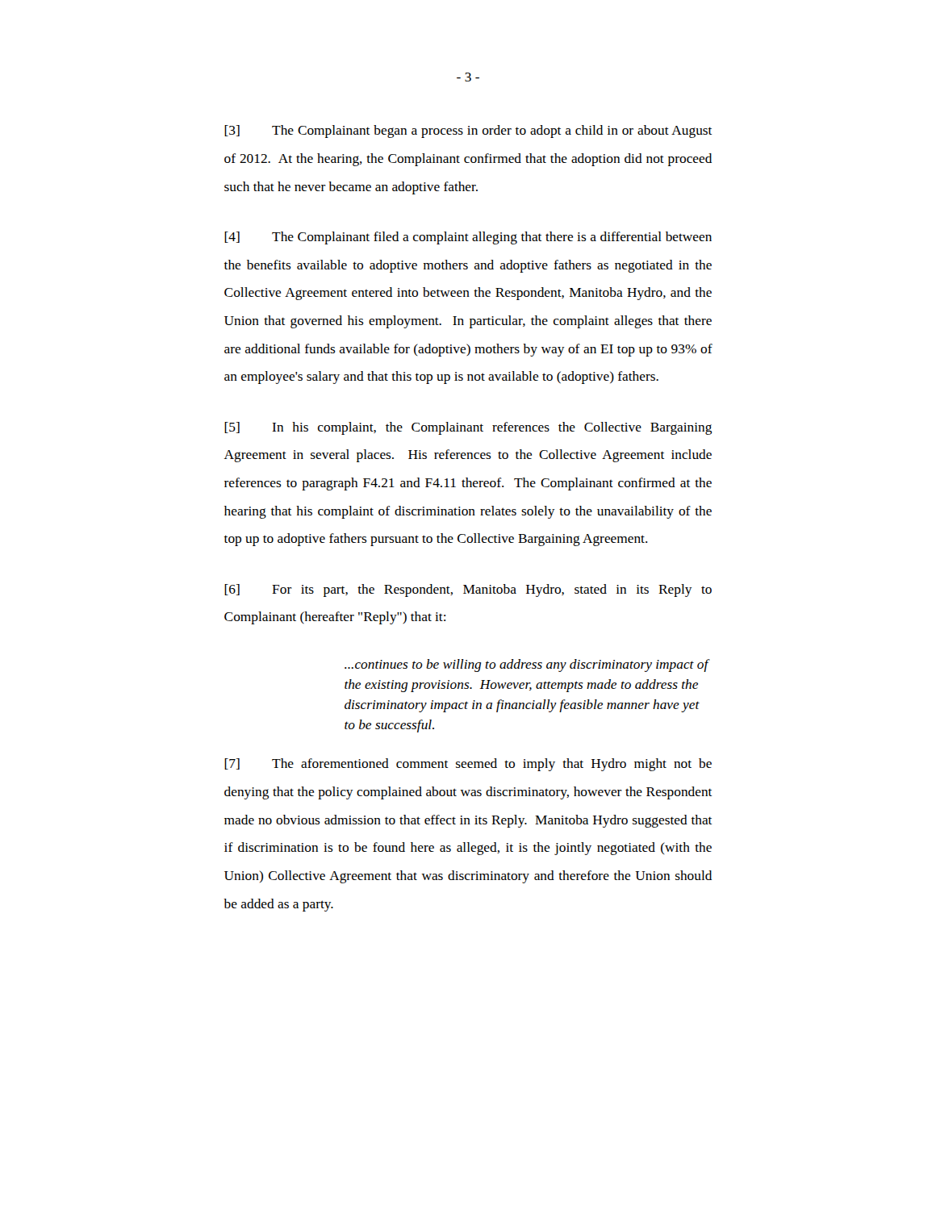- 3 -
[3] The Complainant began a process in order to adopt a child in or about August of 2012. At the hearing, the Complainant confirmed that the adoption did not proceed such that he never became an adoptive father.
[4] The Complainant filed a complaint alleging that there is a differential between the benefits available to adoptive mothers and adoptive fathers as negotiated in the Collective Agreement entered into between the Respondent, Manitoba Hydro, and the Union that governed his employment. In particular, the complaint alleges that there are additional funds available for (adoptive) mothers by way of an EI top up to 93% of an employee's salary and that this top up is not available to (adoptive) fathers.
[5] In his complaint, the Complainant references the Collective Bargaining Agreement in several places. His references to the Collective Agreement include references to paragraph F4.21 and F4.11 thereof. The Complainant confirmed at the hearing that his complaint of discrimination relates solely to the unavailability of the top up to adoptive fathers pursuant to the Collective Bargaining Agreement.
[6] For its part, the Respondent, Manitoba Hydro, stated in its Reply to Complainant (hereafter "Reply") that it:
...continues to be willing to address any discriminatory impact of the existing provisions. However, attempts made to address the discriminatory impact in a financially feasible manner have yet to be successful.
[7] The aforementioned comment seemed to imply that Hydro might not be denying that the policy complained about was discriminatory, however the Respondent made no obvious admission to that effect in its Reply. Manitoba Hydro suggested that if discrimination is to be found here as alleged, it is the jointly negotiated (with the Union) Collective Agreement that was discriminatory and therefore the Union should be added as a party.